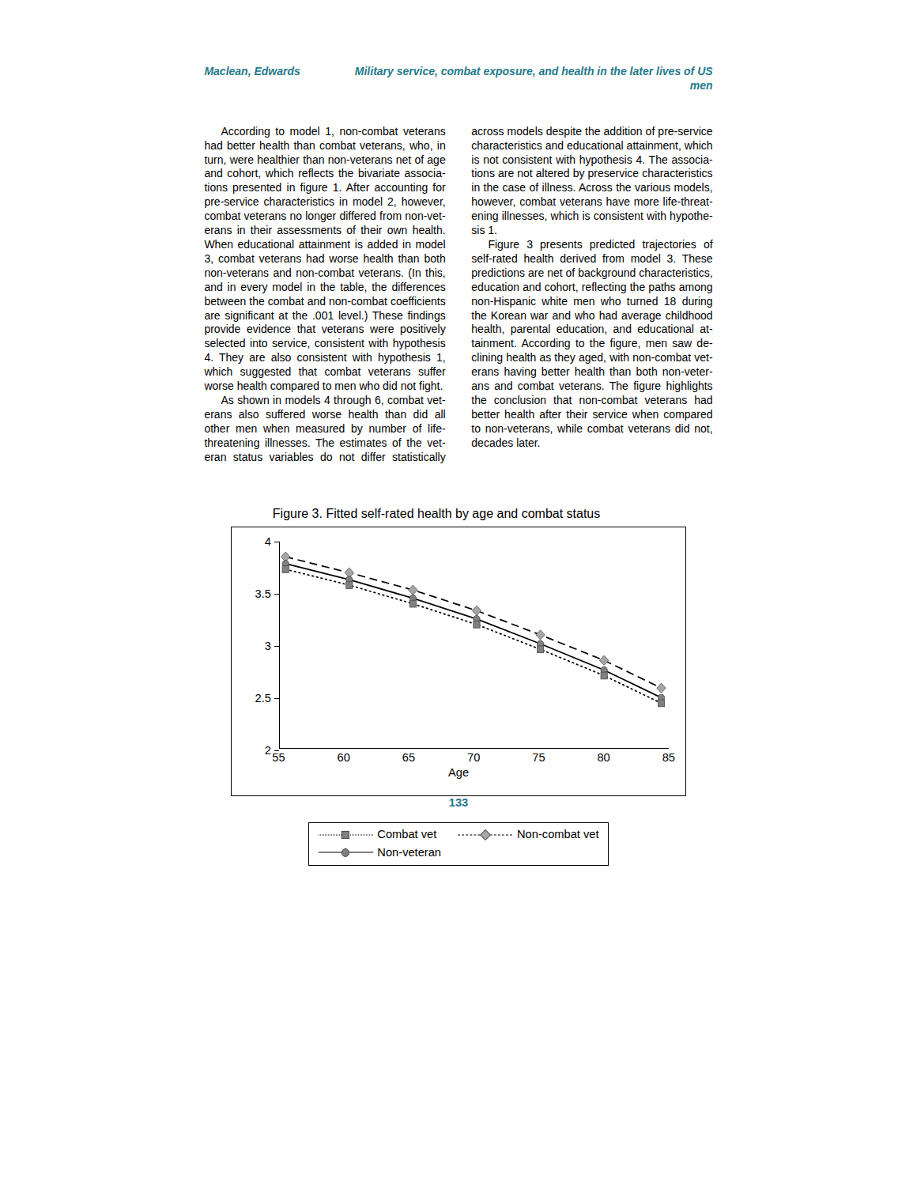Maclean, Edwards Military service, combat exposure, and health in the later lives of US men
According to model 1, non-combat veterans had better health than combat veterans, who, in turn, were healthier than non-veterans net of age and cohort, which reflects the bivariate associations presented in figure 1. After accounting for pre-service characteristics in model 2, however, combat veterans no longer differed from non-veterans in their assessments of their own health. When educational attainment is added in model 3, combat veterans had worse health than both non-veterans and non-combat veterans. (In this, and in every model in the table, the differences between the combat and non-combat coefficients are significant at the .001 level.) These findings provide evidence that veterans were positively selected into service, consistent with hypothesis 4. They are also consistent with hypothesis 1, which suggested that combat veterans suffer worse health compared to men who did not fight.
As shown in models 4 through 6, combat veterans also suffered worse health than did all other men when measured by number of life-threatening illnesses. The estimates of the veteran status variables do not differ statistically across models despite the addition of pre-service characteristics and educational attainment, which is not consistent with hypothesis 4. The associations are not altered by preservice characteristics in the case of illness. Across the various models, however, combat veterans have more life-threatening illnesses, which is consistent with hypothesis 1.
Figure 3 presents predicted trajectories of self-rated health derived from model 3. These predictions are net of background characteristics, education and cohort, reflecting the paths among non-Hispanic white men who turned 18 during the Korean war and who had average childhood health, parental education, and educational attainment. According to the figure, men saw declining health as they aged, with non-combat veterans having better health than both non-veterans and combat veterans. The figure highlights the conclusion that non-combat veterans had better health after their service when compared to non-veterans, while combat veterans did not, decades later.
Figure 3. Fitted self-rated health by age and combat status
4
3.5
3
2.5
2
55
60
65
70
75
80
85
Age
Combat vet Non-combat vet
Non-veteran
133